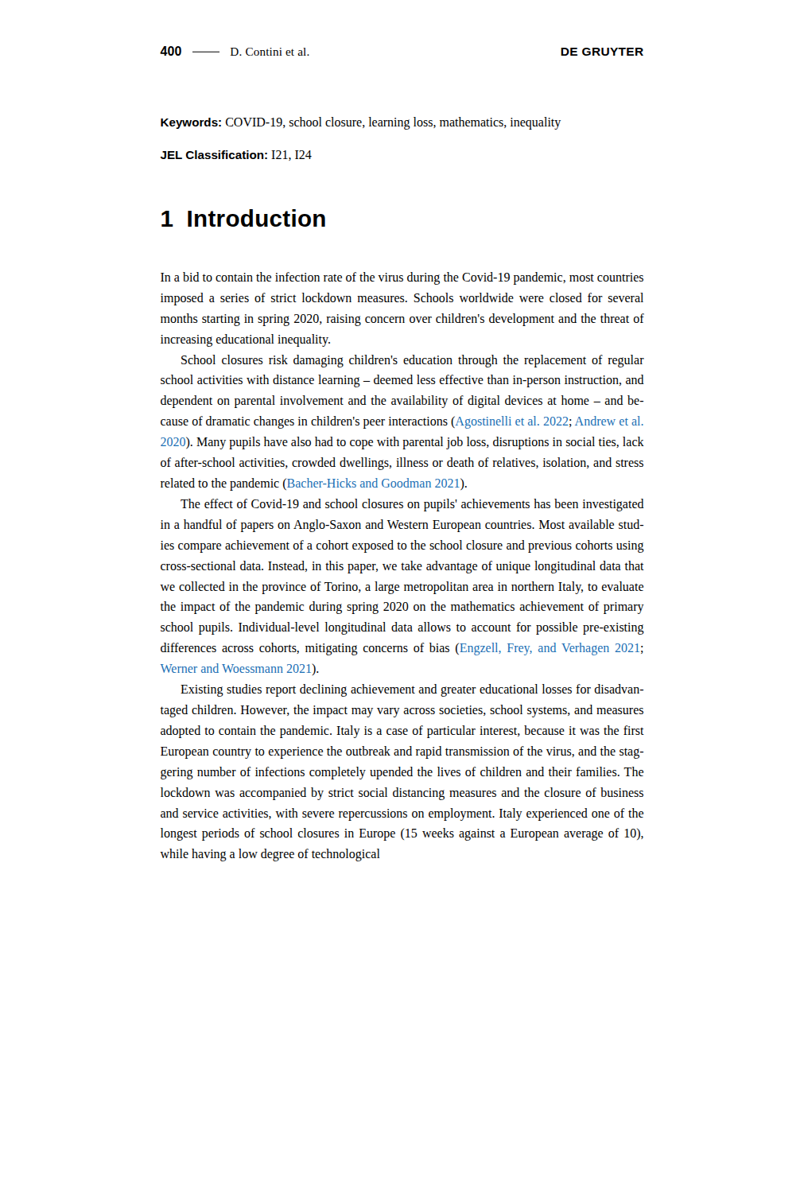400 D. Contini et al.
DE GRUYTER
Keywords: COVID-19, school closure, learning loss, mathematics, inequality
JEL Classification: I21, I24
1 Introduction
In a bid to contain the infection rate of the virus during the Covid-19 pandemic, most countries imposed a series of strict lockdown measures. Schools worldwide were closed for several months starting in spring 2020, raising concern over children's development and the threat of increasing educational inequality.
School closures risk damaging children's education through the replacement of regular school activities with distance learning – deemed less effective than in-person instruction, and dependent on parental involvement and the availability of digital devices at home – and because of dramatic changes in children's peer interactions (Agostinelli et al. 2022; Andrew et al. 2020). Many pupils have also had to cope with parental job loss, disruptions in social ties, lack of after-school activities, crowded dwellings, illness or death of relatives, isolation, and stress related to the pandemic (Bacher-Hicks and Goodman 2021).
The effect of Covid-19 and school closures on pupils' achievements has been investigated in a handful of papers on Anglo-Saxon and Western European countries. Most available studies compare achievement of a cohort exposed to the school closure and previous cohorts using cross-sectional data. Instead, in this paper, we take advantage of unique longitudinal data that we collected in the province of Torino, a large metropolitan area in northern Italy, to evaluate the impact of the pandemic during spring 2020 on the mathematics achievement of primary school pupils. Individual-level longitudinal data allows to account for possible pre-existing differences across cohorts, mitigating concerns of bias (Engzell, Frey, and Verhagen 2021; Werner and Woessmann 2021).
Existing studies report declining achievement and greater educational losses for disadvantaged children. However, the impact may vary across societies, school systems, and measures adopted to contain the pandemic. Italy is a case of particular interest, because it was the first European country to experience the outbreak and rapid transmission of the virus, and the staggering number of infections completely upended the lives of children and their families. The lockdown was accompanied by strict social distancing measures and the closure of business and service activities, with severe repercussions on employment. Italy experienced one of the longest periods of school closures in Europe (15 weeks against a European average of 10), while having a low degree of technological